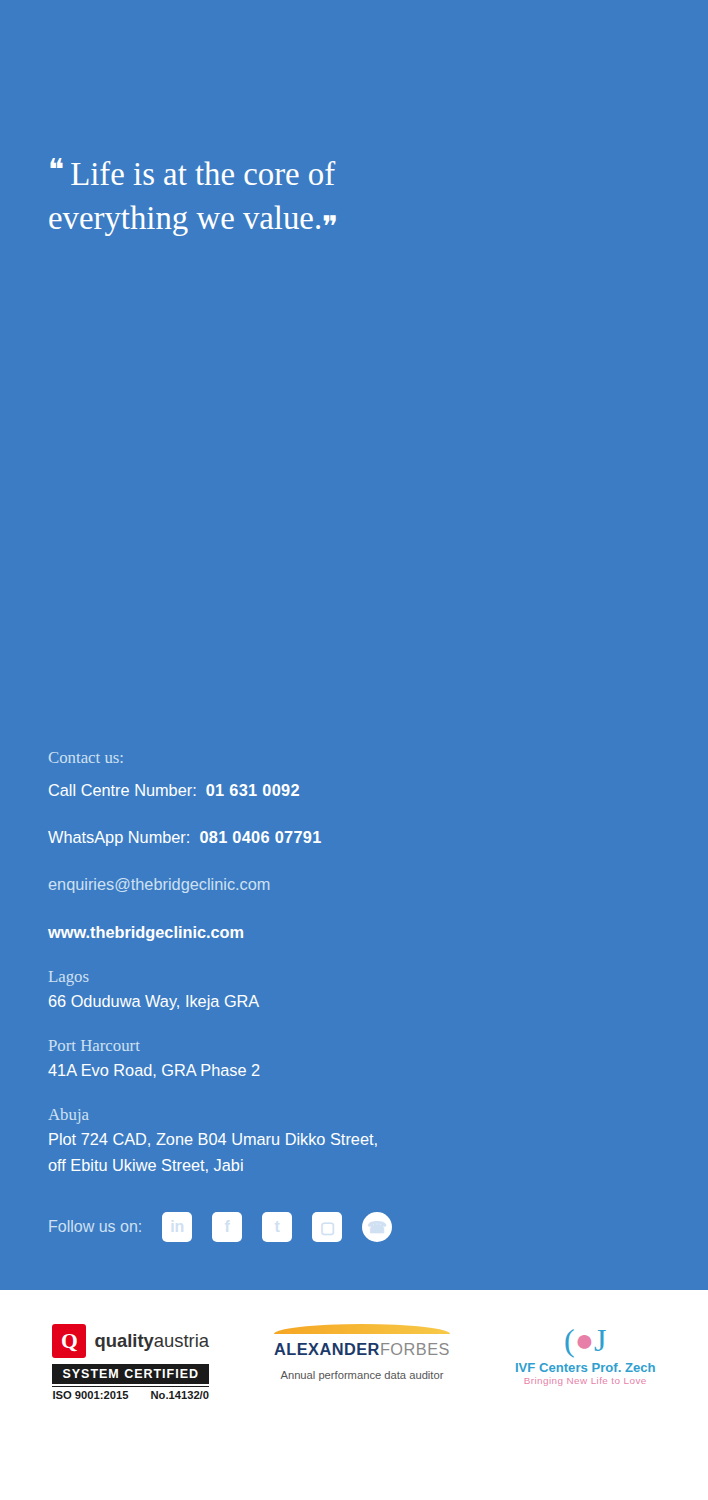❝ Life is at the core of everything we value.❞
Contact us:
Call Centre Number: 01 631 0092
WhatsApp Number: 081 0406 07791
enquiries@thebridgeclinic.com
www.thebridgeclinic.com
Lagos
66 Oduduwa Way, Ikeja GRA
Port Harcourt
41A Evo Road, GRA Phase 2
Abuja
Plot 724 CAD, Zone B04 Umaru Dikko Street,
off Ebitu Ukiwe Street, Jabi
Follow us on: in f t ▢ ☎
Q
qualityaustria
SYSTEM CERTIFIED
ISO 9001:2015 No.14132/0
ALEXANDERFORBES
Annual performance data auditor
(●J
IVF Centers Prof. Zech
Bringing New Life to Love